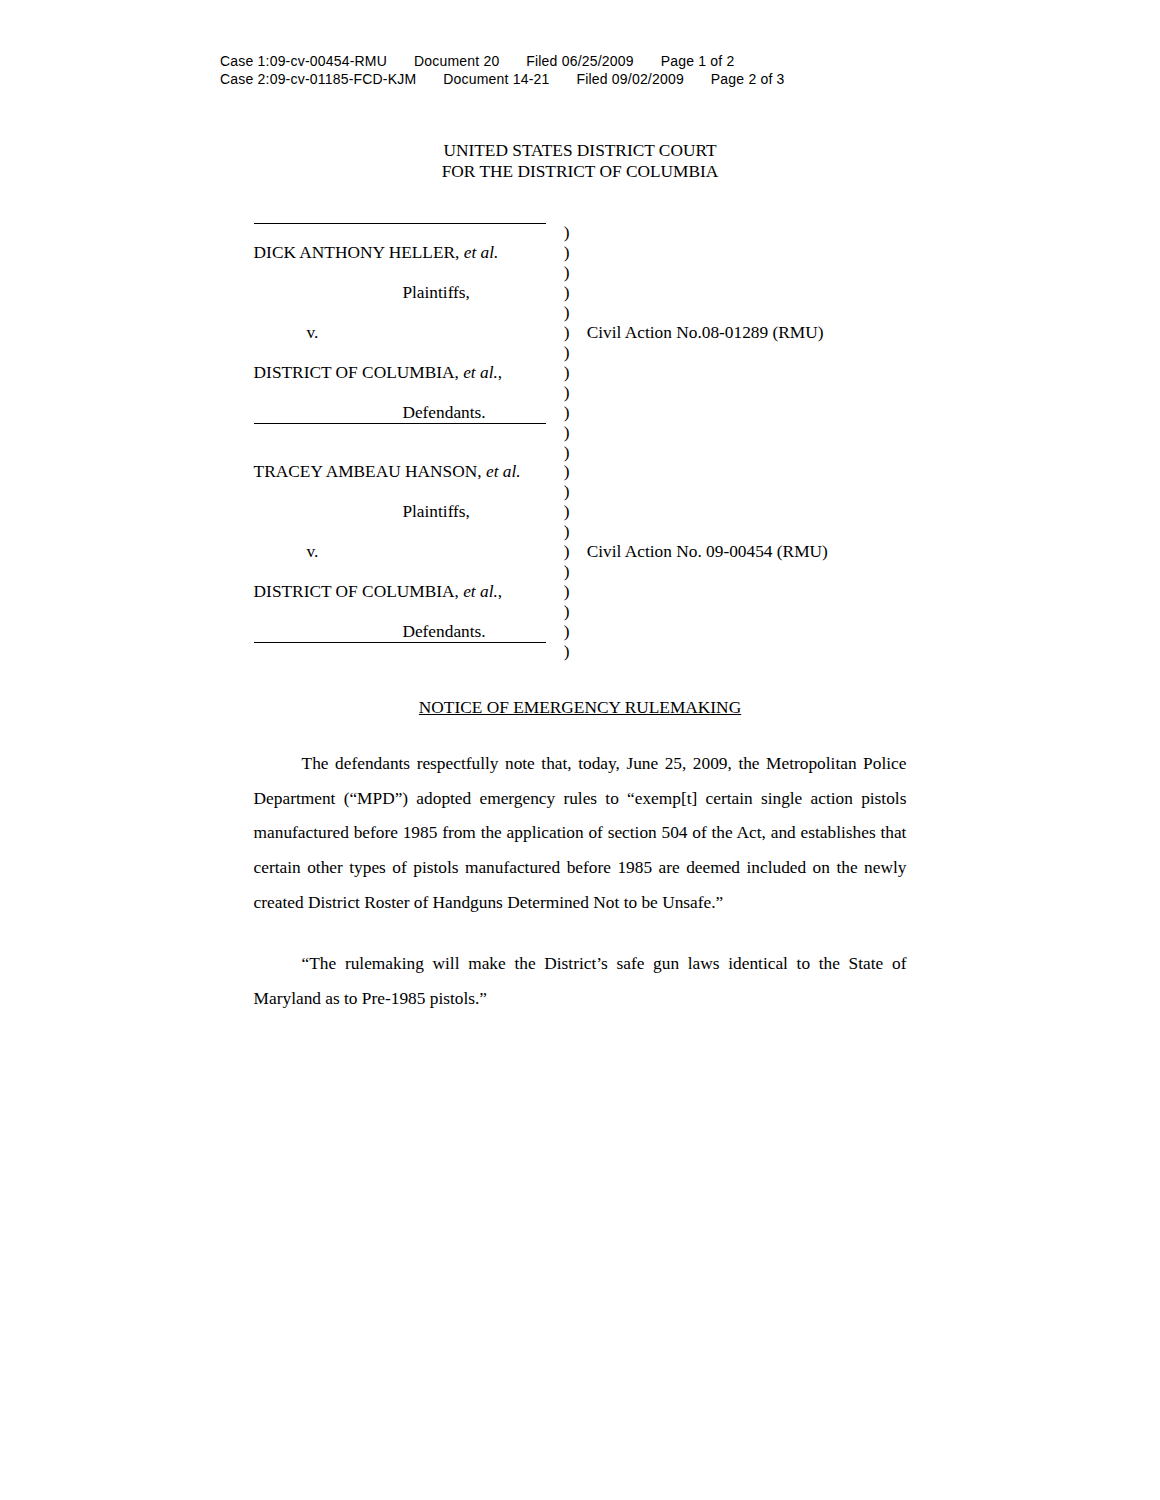Case 1:09-cv-00454-RMU Document 20 Filed 06/25/2009 Page 1 of 2
Case 2:09-cv-01185-FCD-KJM Document 14-21 Filed 09/02/2009 Page 2 of 3
UNITED STATES DISTRICT COURT
FOR THE DISTRICT OF COLUMBIA
| | ) | |
| DICK ANTHONY HELLER, et al. | ) | |
| | ) | |
| Plaintiffs, | ) | |
| | ) | |
| v. | ) | Civil Action No.08-01289 (RMU) |
| | ) | |
| DISTRICT OF COLUMBIA, et al. , | ) | |
| | ) | |
| Defendants. | ) | |
| | ) | |
| | ) | |
| TRACEY AMBEAU HANSON, et al. | ) | |
| | ) | |
| Plaintiffs, | ) | |
| | ) | |
| v. | ) | Civil Action No. 09-00454 (RMU) |
| | ) | |
| DISTRICT OF COLUMBIA, et al. , | ) | |
| | ) | |
| Defendants. | ) | |
| | ) | |
NOTICE OF EMERGENCY RULEMAKING
The defendants respectfully note that, today, June 25, 2009, the Metropolitan Police Department (“MPD”) adopted emergency rules to “exemp[t] certain single action pistols manufactured before 1985 from the application of section 504 of the Act, and establishes that certain other types of pistols manufactured before 1985 are deemed included on the newly created District Roster of Handguns Determined Not to be Unsafe.”
“The rulemaking will make the District’s safe gun laws identical to the State of Maryland as to Pre-1985 pistols.”